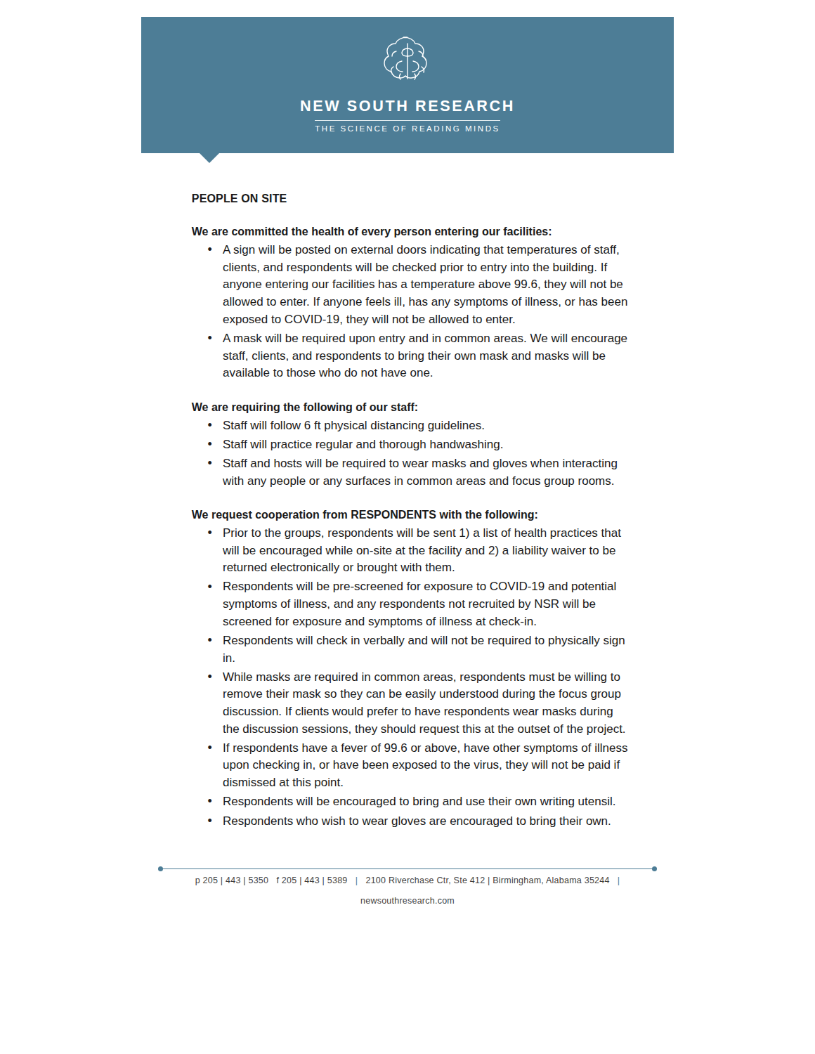NEW SOUTH RESEARCH
THE SCIENCE OF READING MINDS
PEOPLE ON SITE
We are committed the health of every person entering our facilities:
A sign will be posted on external doors indicating that temperatures of staff, clients, and respondents will be checked prior to entry into the building. If anyone entering our facilities has a temperature above 99.6, they will not be allowed to enter. If anyone feels ill, has any symptoms of illness, or has been exposed to COVID-19, they will not be allowed to enter.
A mask will be required upon entry and in common areas. We will encourage staff, clients, and respondents to bring their own mask and masks will be available to those who do not have one.
We are requiring the following of our staff:
Staff will follow 6 ft physical distancing guidelines.
Staff will practice regular and thorough handwashing.
Staff and hosts will be required to wear masks and gloves when interacting with any people or any surfaces in common areas and focus group rooms.
We request cooperation from RESPONDENTS with the following:
Prior to the groups, respondents will be sent 1) a list of health practices that will be encouraged while on-site at the facility and 2) a liability waiver to be returned electronically or brought with them.
Respondents will be pre-screened for exposure to COVID-19 and potential symptoms of illness, and any respondents not recruited by NSR will be screened for exposure and symptoms of illness at check-in.
Respondents will check in verbally and will not be required to physically sign in.
While masks are required in common areas, respondents must be willing to remove their mask so they can be easily understood during the focus group discussion. If clients would prefer to have respondents wear masks during the discussion sessions, they should request this at the outset of the project.
If respondents have a fever of 99.6 or above, have other symptoms of illness upon checking in, or have been exposed to the virus, they will not be paid if dismissed at this point.
Respondents will be encouraged to bring and use their own writing utensil.
Respondents who wish to wear gloves are encouraged to bring their own.
p 205 | 443 | 5350 f 205 | 443 | 5389 | 2100 Riverchase Ctr, Ste 412 | Birmingham, Alabama 35244 | newsouthresearch.com